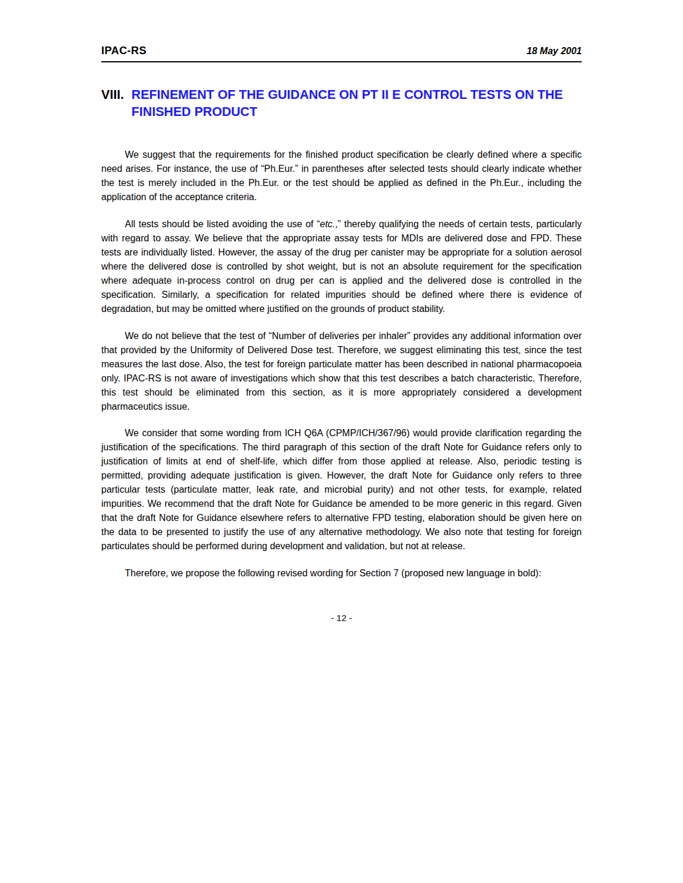IPAC-RS 18 May 2001
VIII. REFINEMENT OF THE GUIDANCE ON PT II E CONTROL TESTS ON THE FINISHED PRODUCT
We suggest that the requirements for the finished product specification be clearly defined where a specific need arises. For instance, the use of “Ph.Eur.” in parentheses after selected tests should clearly indicate whether the test is merely included in the Ph.Eur. or the test should be applied as defined in the Ph.Eur., including the application of the acceptance criteria.
All tests should be listed avoiding the use of “etc.,” thereby qualifying the needs of certain tests, particularly with regard to assay. We believe that the appropriate assay tests for MDIs are delivered dose and FPD. These tests are individually listed. However, the assay of the drug per canister may be appropriate for a solution aerosol where the delivered dose is controlled by shot weight, but is not an absolute requirement for the specification where adequate in-process control on drug per can is applied and the delivered dose is controlled in the specification. Similarly, a specification for related impurities should be defined where there is evidence of degradation, but may be omitted where justified on the grounds of product stability.
We do not believe that the test of “Number of deliveries per inhaler” provides any additional information over that provided by the Uniformity of Delivered Dose test. Therefore, we suggest eliminating this test, since the test measures the last dose. Also, the test for foreign particulate matter has been described in national pharmacopoeia only. IPAC-RS is not aware of investigations which show that this test describes a batch characteristic. Therefore, this test should be eliminated from this section, as it is more appropriately considered a development pharmaceutics issue.
We consider that some wording from ICH Q6A (CPMP/ICH/367/96) would provide clarification regarding the justification of the specifications. The third paragraph of this section of the draft Note for Guidance refers only to justification of limits at end of shelf-life, which differ from those applied at release. Also, periodic testing is permitted, providing adequate justification is given. However, the draft Note for Guidance only refers to three particular tests (particulate matter, leak rate, and microbial purity) and not other tests, for example, related impurities. We recommend that the draft Note for Guidance be amended to be more generic in this regard. Given that the draft Note for Guidance elsewhere refers to alternative FPD testing, elaboration should be given here on the data to be presented to justify the use of any alternative methodology. We also note that testing for foreign particulates should be performed during development and validation, but not at release.
Therefore, we propose the following revised wording for Section 7 (proposed new language in bold):
- 12 -